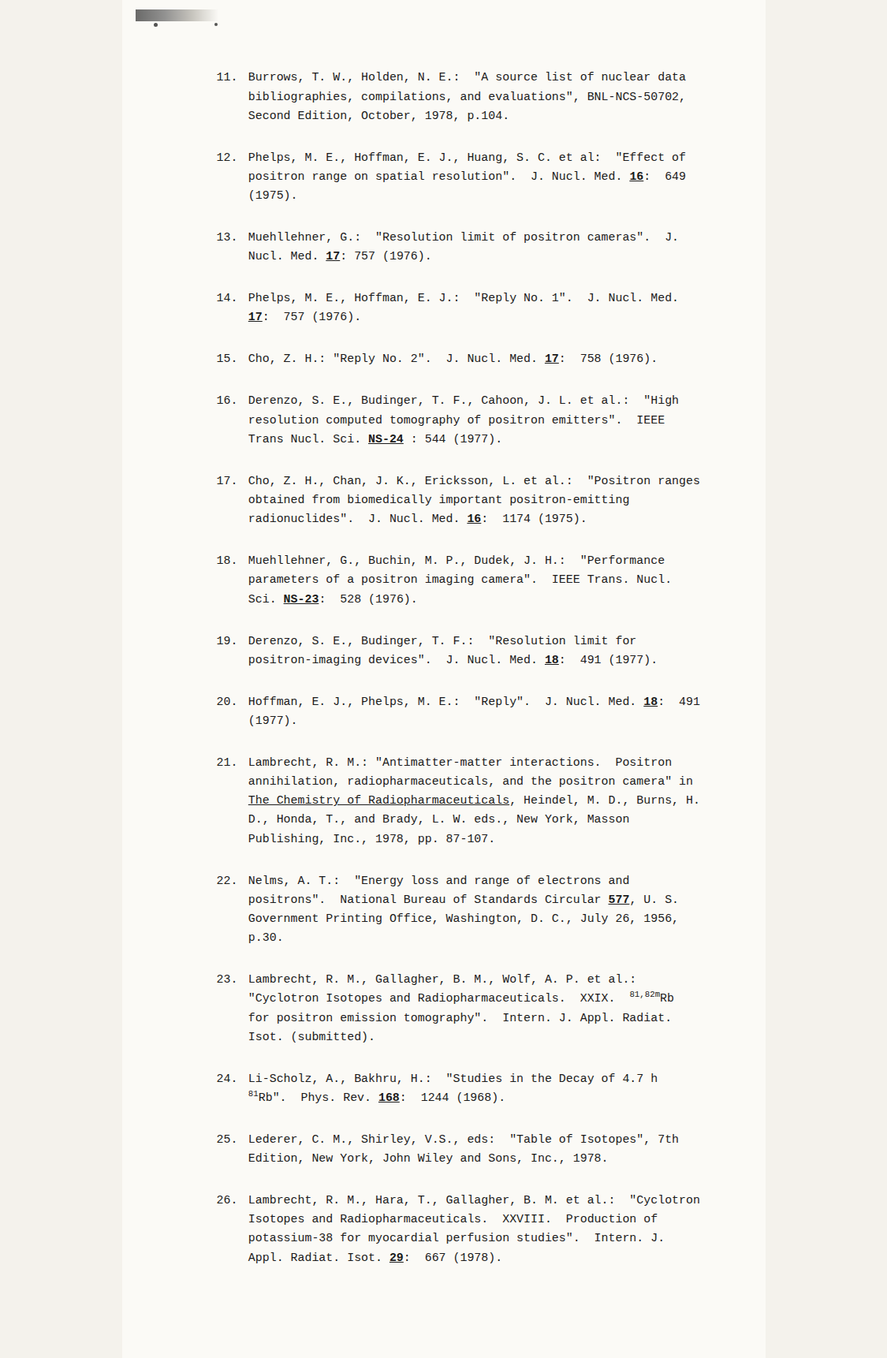11. Burrows, T. W., Holden, N. E.: "A source list of nuclear data bibliographies, compilations, and evaluations", BNL-NCS-50702, Second Edition, October, 1978, p.104.
12. Phelps, M. E., Hoffman, E. J., Huang, S. C. et al: "Effect of positron range on spatial resolution". J. Nucl. Med. 16: 649 (1975).
13. Muehllehner, G.: "Resolution limit of positron cameras". J. Nucl. Med. 17: 757 (1976).
14. Phelps, M. E., Hoffman, E. J.: "Reply No. 1". J. Nucl. Med. 17: 757 (1976).
15. Cho, Z. H.: "Reply No. 2". J. Nucl. Med. 17: 758 (1976).
16. Derenzo, S. E., Budinger, T. F., Cahoon, J. L. et al.: "High resolution computed tomography of positron emitters". IEEE Trans Nucl. Sci. NS-24 : 544 (1977).
17. Cho, Z. H., Chan, J. K., Ericksson, L. et al.: "Positron ranges obtained from biomedically important positron-emitting radionuclides". J. Nucl. Med. 16: 1174 (1975).
18. Muehllehner, G., Buchin, M. P., Dudek, J. H.: "Performance parameters of a positron imaging camera". IEEE Trans. Nucl. Sci. NS-23: 528 (1976).
19. Derenzo, S. E., Budinger, T. F.: "Resolution limit for positron-imaging devices". J. Nucl. Med. 18: 491 (1977).
20. Hoffman, E. J., Phelps, M. E.: "Reply". J. Nucl. Med. 18: 491 (1977).
21. Lambrecht, R. M.: "Antimatter-matter interactions. Positron annihilation, radiopharmaceuticals, and the positron camera" in The Chemistry of Radiopharmaceuticals, Heindel, M. D., Burns, H. D., Honda, T., and Brady, L. W. eds., New York, Masson Publishing, Inc., 1978, pp. 87-107.
22. Nelms, A. T.: "Energy loss and range of electrons and positrons". National Bureau of Standards Circular 577, U. S. Government Printing Office, Washington, D. C., July 26, 1956, p.30.
23. Lambrecht, R. M., Gallagher, B. M., Wolf, A. P. et al.: "Cyclotron Isotopes and Radiopharmaceuticals. XXIX. 81,82mRb for positron emission tomography". Intern. J. Appl. Radiat. Isot. (submitted).
24. Li-Scholz, A., Bakhru, H.: "Studies in the Decay of 4.7 h 81Rb". Phys. Rev. 168: 1244 (1968).
25. Lederer, C. M., Shirley, V.S., eds: "Table of Isotopes", 7th Edition, New York, John Wiley and Sons, Inc., 1978.
26. Lambrecht, R. M., Hara, T., Gallagher, B. M. et al.: "Cyclotron Isotopes and Radiopharmaceuticals. XXVIII. Production of potassium-38 for myocardial perfusion studies". Intern. J. Appl. Radiat. Isot. 29: 667 (1978).